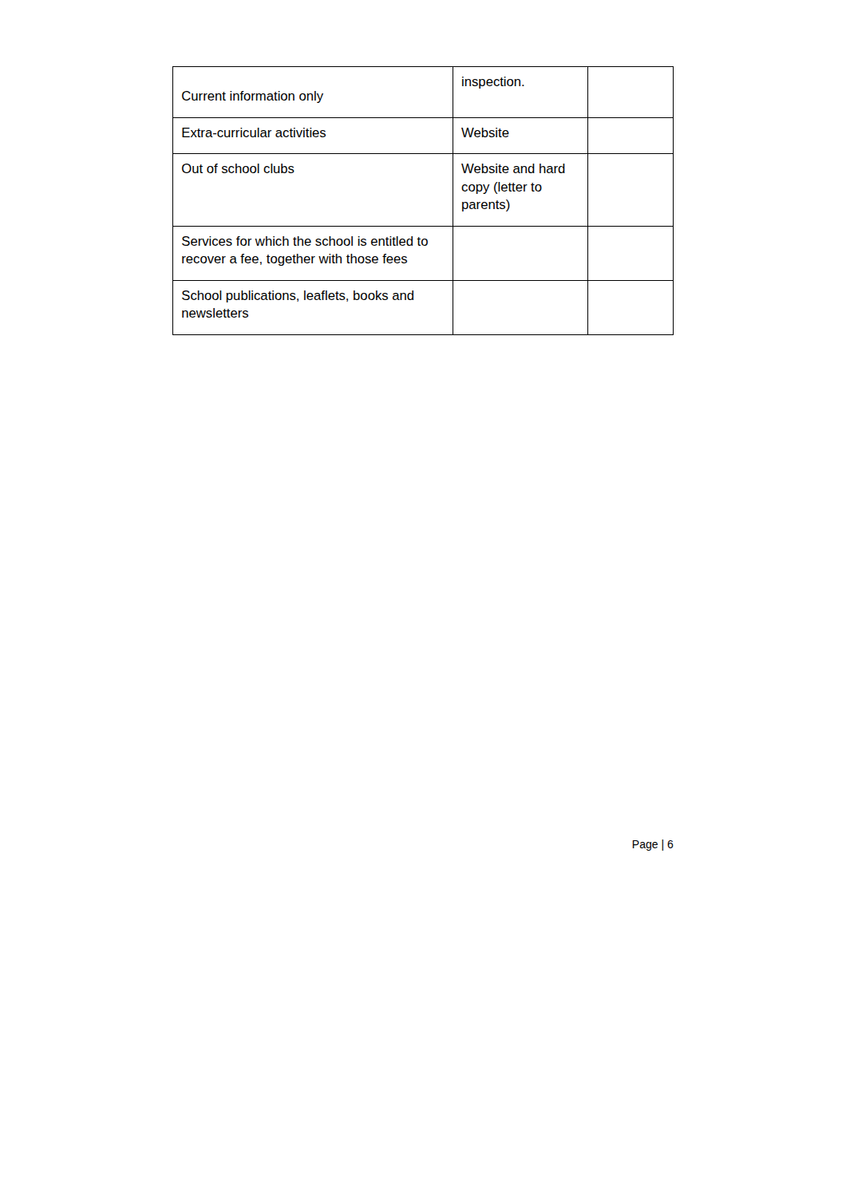| Current information only | inspection. | |
| Extra-curricular activities | Website | |
| Out of school clubs | Website and hard copy (letter to parents) | |
| Services for which the school is entitled to recover a fee, together with those fees | | |
| School publications, leaflets, books and newsletters | | |
Page | 6